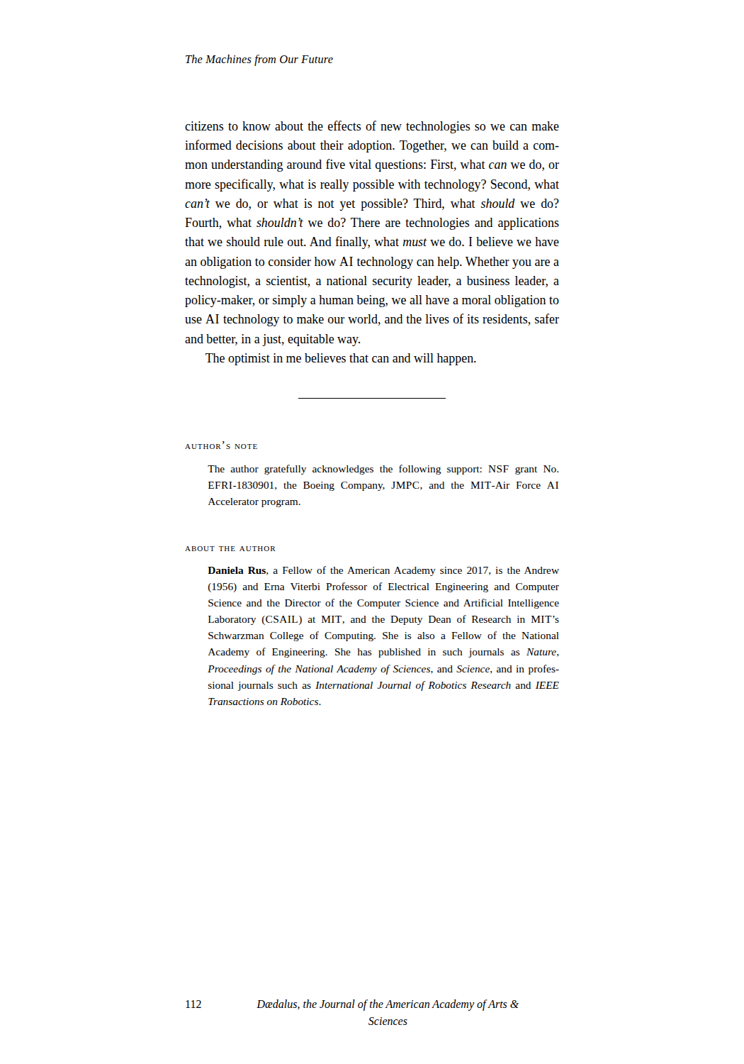The Machines from Our Future
citizens to know about the effects of new technologies so we can make informed decisions about their adoption. Together, we can build a common understanding around five vital questions: First, what can we do, or more specifically, what is really possible with technology? Second, what can’t we do, or what is not yet possible? Third, what should we do? Fourth, what shouldn’t we do? There are technologies and applications that we should rule out. And finally, what must we do. I believe we have an obligation to consider how AI technology can help. Whether you are a technologist, a scientist, a national security leader, a business leader, a policy-maker, or simply a human being, we all have a moral obligation to use AI technology to make our world, and the lives of its residents, safer and better, in a just, equitable way.
The optimist in me believes that can and will happen.
author’s note
The author gratefully acknowledges the following support: NSF grant No. EFRI-1830901, the Boeing Company, JMPC, and the MIT-Air Force AI Accelerator program.
about the author
Daniela Rus, a Fellow of the American Academy since 2017, is the Andrew (1956) and Erna Viterbi Professor of Electrical Engineering and Computer Science and the Director of the Computer Science and Artificial Intelligence Laboratory (CSAIL) at MIT, and the Deputy Dean of Research in MIT’s Schwarzman College of Computing. She is also a Fellow of the National Academy of Engineering. She has published in such journals as Nature, Proceedings of the National Academy of Sciences, and Science, and in professional journals such as International Journal of Robotics Research and IEEE Transactions on Robotics.
112
Dædalus, the Journal of the American Academy of Arts & Sciences